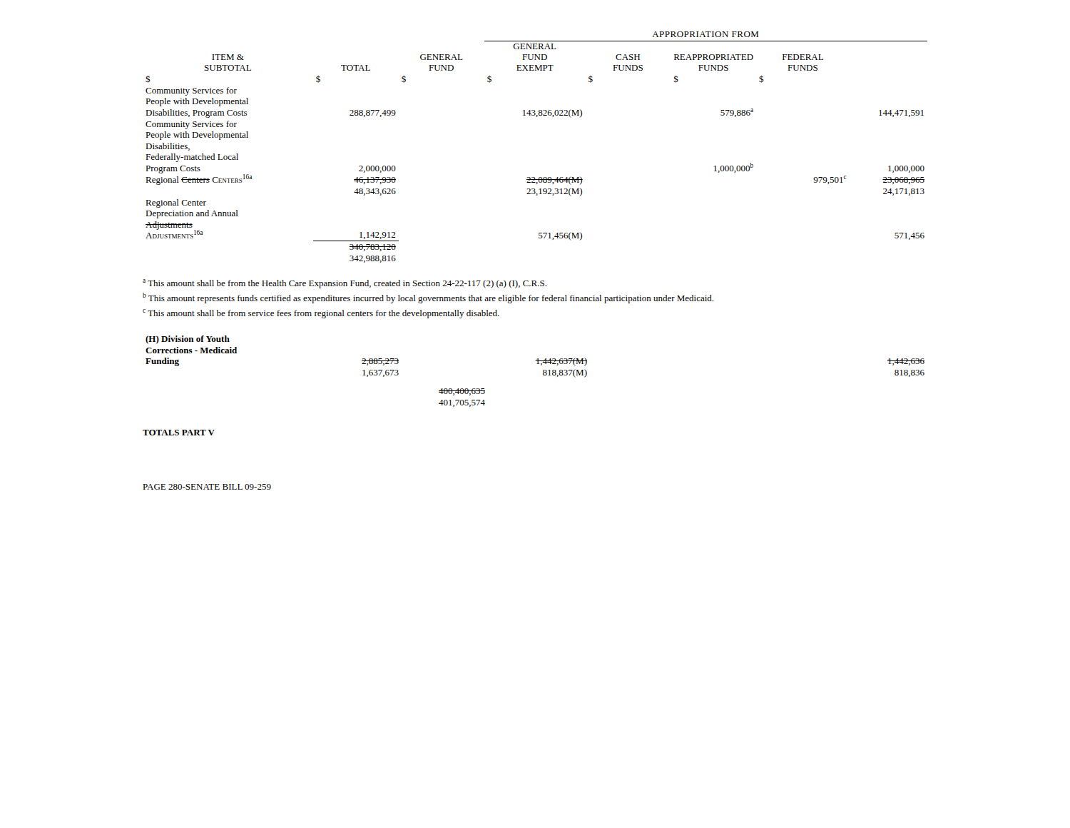| | | | APPROPRIATION FROM |
| ITEM & SUBTOTAL | TOTAL | GENERAL FUND | GENERAL FUND EXEMPT | CASH FUNDS | REAPPROPRIATED FUNDS | FEDERAL FUNDS | |
| $ | $ | $ | $ | $ | $ | $ | |
| Community Services for People with Developmental Disabilities, Program Costs | 288,877,499 | | 143,826,022(M) | | 579,886 a | | 144,471,591 |
| Community Services for People with Developmental Disabilities, Federally-matched Local Program Costs | 2,000,000 | | | | 1,000,000 b | | 1,000,000 |
| Regional Centers Centers 16a | 46,137,930 | | 22,089,464(M) | | | 979,501 c | 23,068,965 |
| | 48,343,626 | | 23,192,312(M) | | | | 24,171,813 |
| Regional Center Depreciation and Annual Adjustments Adjustments 16a | 1,142,912 | | 571,456(M) | | | | 571,456 |
| | 340,783,120 | | | | | | |
| | 342,988,816 | | | | | | |
a This amount shall be from the Health Care Expansion Fund, created in Section 24-22-117 (2) (a) (I), C.R.S.
b This amount represents funds certified as expenditures incurred by local governments that are eligible for federal financial participation under Medicaid.
c This amount shall be from service fees from regional centers for the developmentally disabled.
| (H) Division of Youth Corrections - Medicaid Funding | 2,885,273 | | 1,442,637(M) | | | | 1,442,636 |
| | 1,637,673 | | 818,837(M) | | | | 818,836 |
| | | 400,400,635 | | | | | |
| | | 401,705,574 | | | | | |
TOTALS PART V
PAGE 280-SENATE BILL 09-259